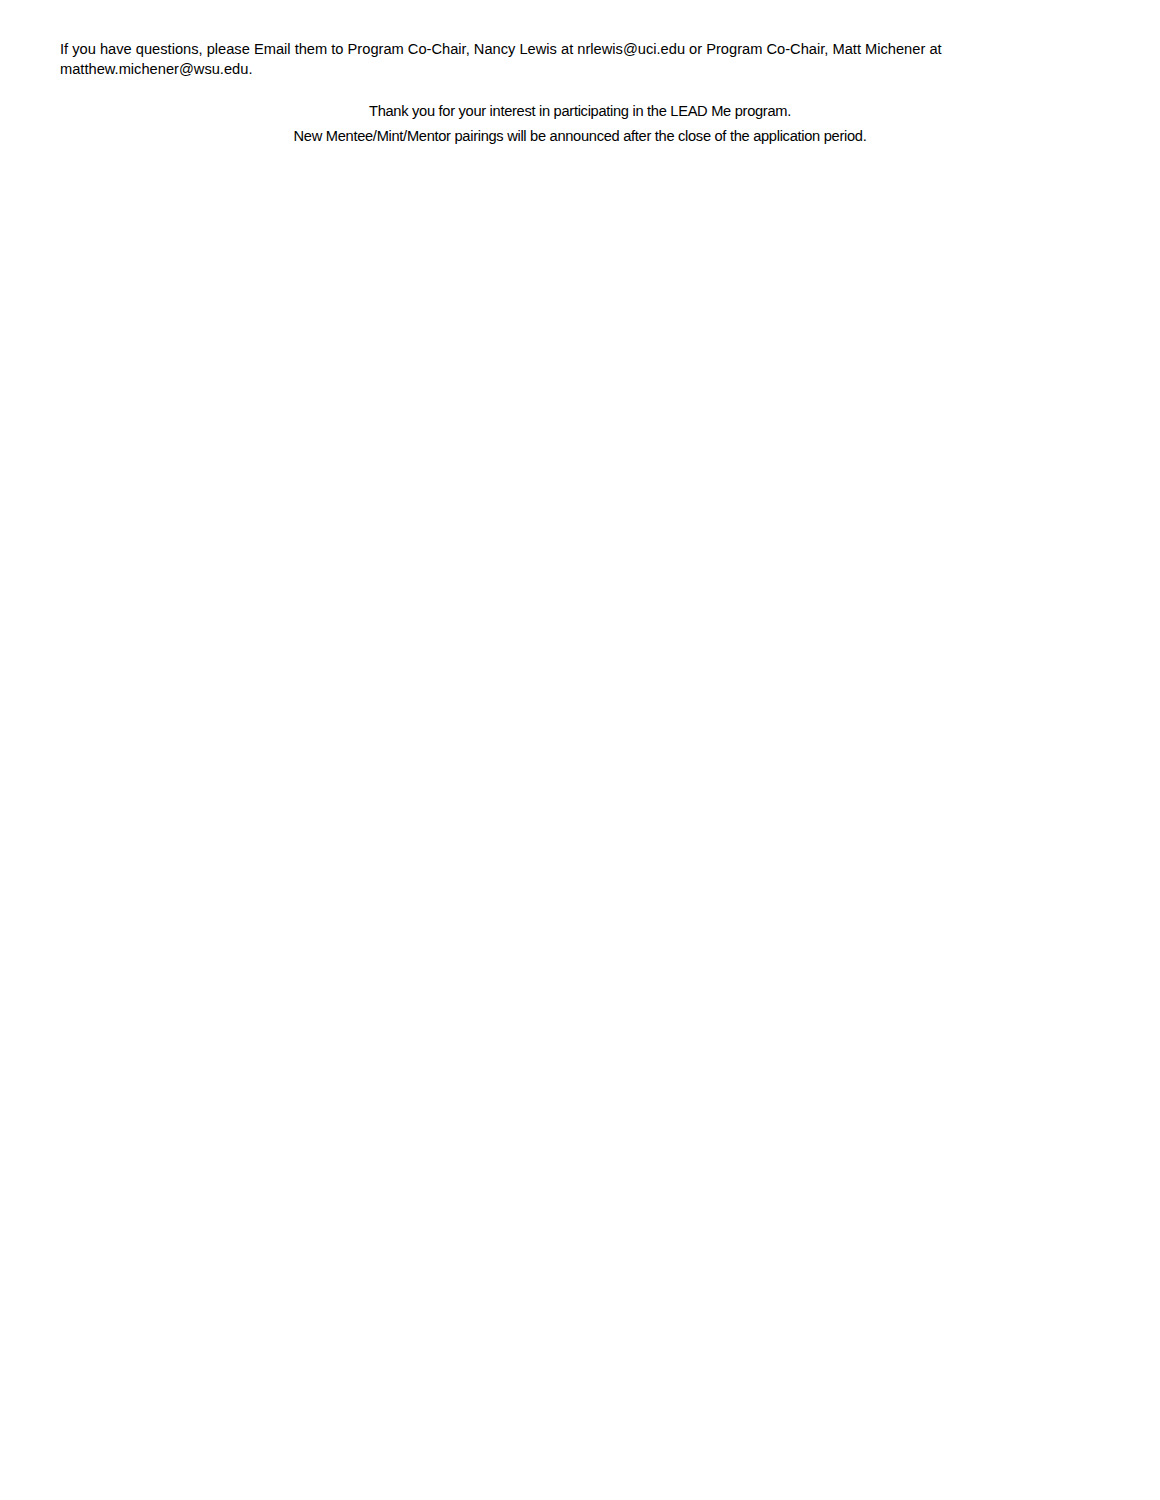If you have questions, please Email them to Program Co-Chair, Nancy Lewis at nrlewis@uci.edu or Program Co-Chair, Matt Michener at matthew.michener@wsu.edu.
Thank you for your interest in participating in the LEAD Me program.
New Mentee/Mint/Mentor pairings will be announced after the close of the application period.